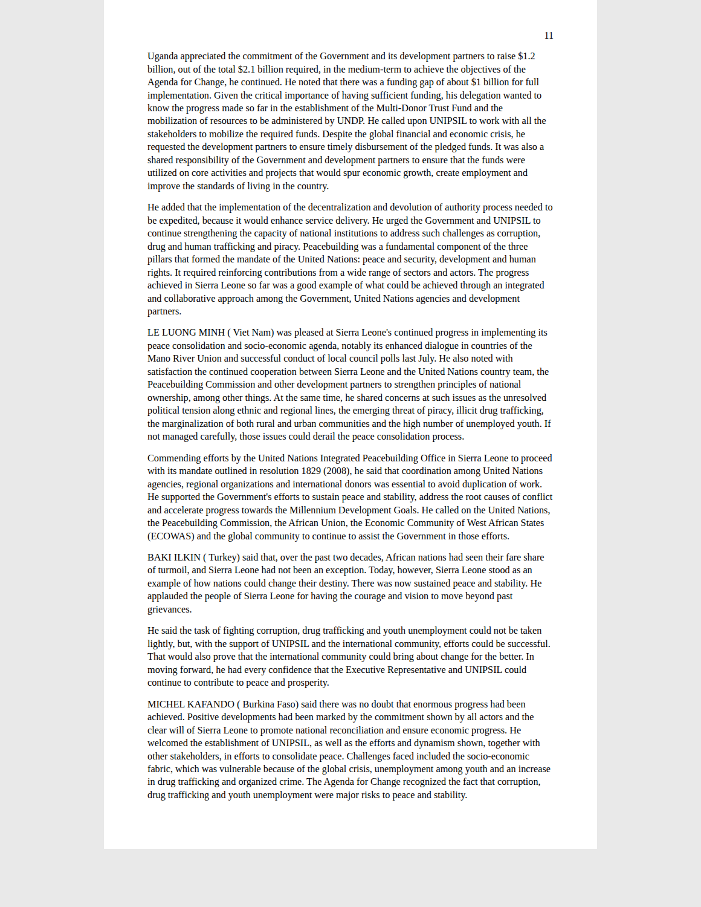11
Uganda appreciated the commitment of the Government and its development partners to raise $1.2 billion, out of the total $2.1 billion required, in the medium-term to achieve the objectives of the Agenda for Change, he continued. He noted that there was a funding gap of about $1 billion for full implementation. Given the critical importance of having sufficient funding, his delegation wanted to know the progress made so far in the establishment of the Multi-Donor Trust Fund and the mobilization of resources to be administered by UNDP. He called upon UNIPSIL to work with all the stakeholders to mobilize the required funds. Despite the global financial and economic crisis, he requested the development partners to ensure timely disbursement of the pledged funds. It was also a shared responsibility of the Government and development partners to ensure that the funds were utilized on core activities and projects that would spur economic growth, create employment and improve the standards of living in the country.
He added that the implementation of the decentralization and devolution of authority process needed to be expedited, because it would enhance service delivery. He urged the Government and UNIPSIL to continue strengthening the capacity of national institutions to address such challenges as corruption, drug and human trafficking and piracy. Peacebuilding was a fundamental component of the three pillars that formed the mandate of the United Nations: peace and security, development and human rights. It required reinforcing contributions from a wide range of sectors and actors. The progress achieved in Sierra Leone so far was a good example of what could be achieved through an integrated and collaborative approach among the Government, United Nations agencies and development partners.
LE LUONG MINH ( Viet Nam) was pleased at Sierra Leone's continued progress in implementing its peace consolidation and socio-economic agenda, notably its enhanced dialogue in countries of the Mano River Union and successful conduct of local council polls last July. He also noted with satisfaction the continued cooperation between Sierra Leone and the United Nations country team, the Peacebuilding Commission and other development partners to strengthen principles of national ownership, among other things. At the same time, he shared concerns at such issues as the unresolved political tension along ethnic and regional lines, the emerging threat of piracy, illicit drug trafficking, the marginalization of both rural and urban communities and the high number of unemployed youth. If not managed carefully, those issues could derail the peace consolidation process.
Commending efforts by the United Nations Integrated Peacebuilding Office in Sierra Leone to proceed with its mandate outlined in resolution 1829 (2008), he said that coordination among United Nations agencies, regional organizations and international donors was essential to avoid duplication of work. He supported the Government's efforts to sustain peace and stability, address the root causes of conflict and accelerate progress towards the Millennium Development Goals. He called on the United Nations, the Peacebuilding Commission, the African Union, the Economic Community of West African States (ECOWAS) and the global community to continue to assist the Government in those efforts.
BAKI ILKIN ( Turkey) said that, over the past two decades, African nations had seen their fare share of turmoil, and Sierra Leone had not been an exception. Today, however, Sierra Leone stood as an example of how nations could change their destiny. There was now sustained peace and stability. He applauded the people of Sierra Leone for having the courage and vision to move beyond past grievances.
He said the task of fighting corruption, drug trafficking and youth unemployment could not be taken lightly, but, with the support of UNIPSIL and the international community, efforts could be successful. That would also prove that the international community could bring about change for the better. In moving forward, he had every confidence that the Executive Representative and UNIPSIL could continue to contribute to peace and prosperity.
MICHEL KAFANDO ( Burkina Faso) said there was no doubt that enormous progress had been achieved. Positive developments had been marked by the commitment shown by all actors and the clear will of Sierra Leone to promote national reconciliation and ensure economic progress. He welcomed the establishment of UNIPSIL, as well as the efforts and dynamism shown, together with other stakeholders, in efforts to consolidate peace. Challenges faced included the socio-economic fabric, which was vulnerable because of the global crisis, unemployment among youth and an increase in drug trafficking and organized crime. The Agenda for Change recognized the fact that corruption, drug trafficking and youth unemployment were major risks to peace and stability.